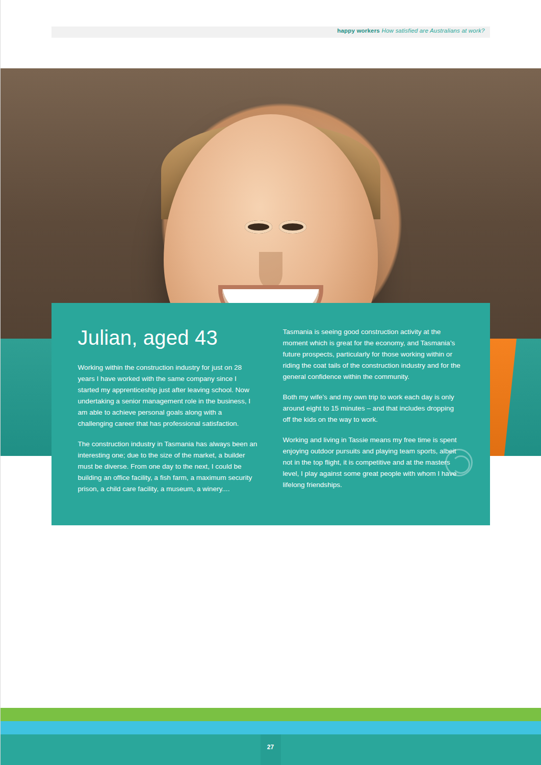happy workers How satisfied are Australians at work?
Julian, aged 43
Working within the construction industry for just on 28 years I have worked with the same company since I started my apprenticeship just after leaving school. Now undertaking a senior management role in the business, I am able to achieve personal goals along with a challenging career that has professional satisfaction.
The construction industry in Tasmania has always been an interesting one; due to the size of the market, a builder must be diverse. From one day to the next, I could be building an office facility, a fish farm, a maximum security prison, a child care facility, a museum, a winery....
Tasmania is seeing good construction activity at the moment which is great for the economy, and Tasmania’s future prospects, particularly for those working within or riding the coat tails of the construction industry and for the general confidence within the community.
Both my wife’s and my own trip to work each day is only around eight to 15 minutes – and that includes dropping off the kids on the way to work.
Working and living in Tassie means my free time is spent enjoying outdoor pursuits and playing team sports, albeit not in the top flight, it is competitive and at the masters level, I play against some great people with whom I have lifelong friendships.
27